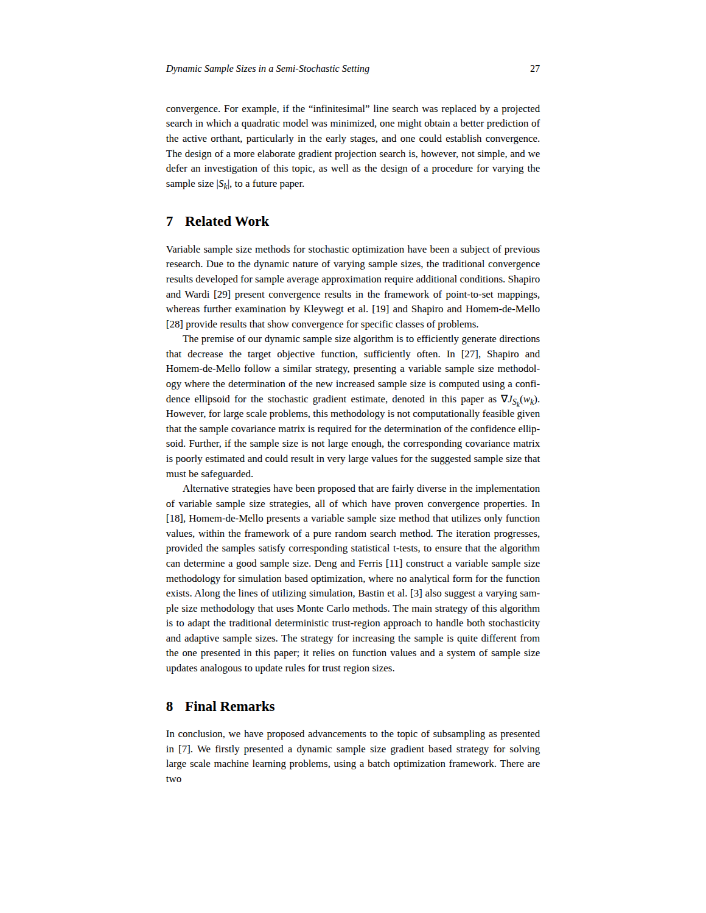Dynamic Sample Sizes in a Semi-Stochastic Setting 27
convergence. For example, if the “infinitesimal” line search was replaced by a projected search in which a quadratic model was minimized, one might obtain a better prediction of the active orthant, particularly in the early stages, and one could establish convergence. The design of a more elaborate gradient projection search is, however, not simple, and we defer an investigation of this topic, as well as the design of a procedure for varying the sample size |Sk|, to a future paper.
7 Related Work
Variable sample size methods for stochastic optimization have been a subject of previous research. Due to the dynamic nature of varying sample sizes, the traditional convergence results developed for sample average approximation require additional conditions. Shapiro and Wardi [29] present convergence results in the framework of point-to-set mappings, whereas further examination by Kleywegt et al. [19] and Shapiro and Homem-de-Mello [28] provide results that show convergence for specific classes of problems.
The premise of our dynamic sample size algorithm is to efficiently generate directions that decrease the target objective function, sufficiently often. In [27], Shapiro and Homem-de-Mello follow a similar strategy, presenting a variable sample size methodology where the determination of the new increased sample size is computed using a confidence ellipsoid for the stochastic gradient estimate, denoted in this paper as ∇JSk(wk). However, for large scale problems, this methodology is not computationally feasible given that the sample covariance matrix is required for the determination of the confidence ellipsoid. Further, if the sample size is not large enough, the corresponding covariance matrix is poorly estimated and could result in very large values for the suggested sample size that must be safeguarded.
Alternative strategies have been proposed that are fairly diverse in the implementation of variable sample size strategies, all of which have proven convergence properties. In [18], Homem-de-Mello presents a variable sample size method that utilizes only function values, within the framework of a pure random search method. The iteration progresses, provided the samples satisfy corresponding statistical t-tests, to ensure that the algorithm can determine a good sample size. Deng and Ferris [11] construct a variable sample size methodology for simulation based optimization, where no analytical form for the function exists. Along the lines of utilizing simulation, Bastin et al. [3] also suggest a varying sample size methodology that uses Monte Carlo methods. The main strategy of this algorithm is to adapt the traditional deterministic trust-region approach to handle both stochasticity and adaptive sample sizes. The strategy for increasing the sample is quite different from the one presented in this paper; it relies on function values and a system of sample size updates analogous to update rules for trust region sizes.
8 Final Remarks
In conclusion, we have proposed advancements to the topic of subsampling as presented in [7]. We firstly presented a dynamic sample size gradient based strategy for solving large scale machine learning problems, using a batch optimization framework. There are two